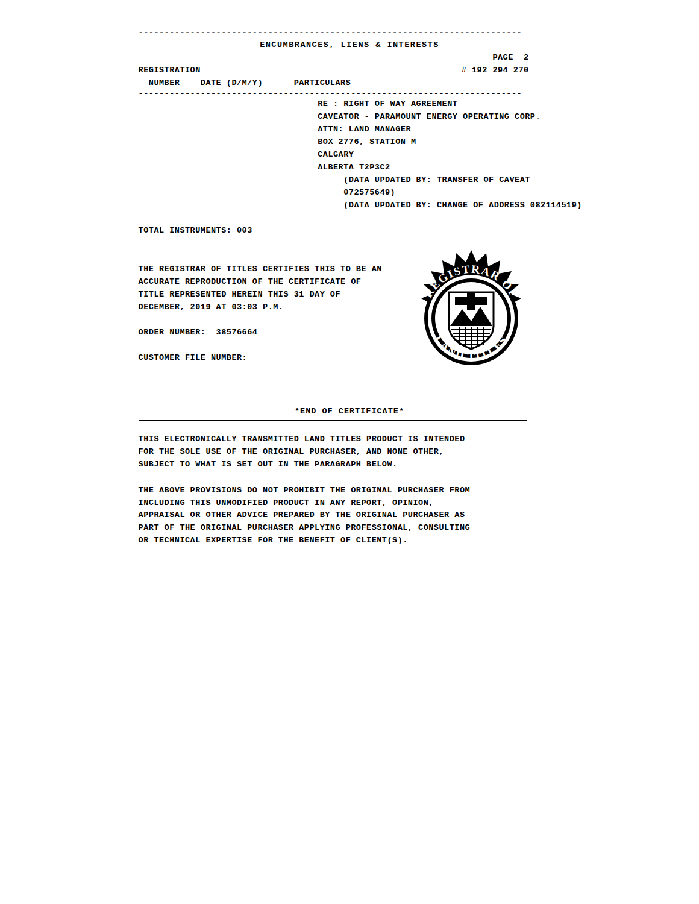--------------------------------------------------------------------------
ENCUMBRANCES, LIENS & INTERESTS
PAGE 2
REGISTRATION
# 192 294 270
NUMBER DATE (D/M/Y) PARTICULARS
--------------------------------------------------------------------------
RE : RIGHT OF WAY AGREEMENT CAVEATOR - PARAMOUNT ENERGY OPERATING CORP. ATTN: LAND MANAGER BOX 2776, STATION M CALGARY ALBERTA T2P3C2 (DATA UPDATED BY: TRANSFER OF CAVEAT 072575649) (DATA UPDATED BY: CHANGE OF ADDRESS 082114519)
TOTAL INSTRUMENTS: 003
THE REGISTRAR OF TITLES CERTIFIES THIS TO BE AN ACCURATE REPRODUCTION OF THE CERTIFICATE OF TITLE REPRESENTED HEREIN THIS 31 DAY OF DECEMBER, 2019 AT 03:03 P.M. ORDER NUMBER: 38576664 CUSTOMER FILE NUMBER:
REGISTRAR OF LAND TITLES
*END OF CERTIFICATE*
THIS ELECTRONICALLY TRANSMITTED LAND TITLES PRODUCT IS INTENDED FOR THE SOLE USE OF THE ORIGINAL PURCHASER, AND NONE OTHER, SUBJECT TO WHAT IS SET OUT IN THE PARAGRAPH BELOW.
THE ABOVE PROVISIONS DO NOT PROHIBIT THE ORIGINAL PURCHASER FROM INCLUDING THIS UNMODIFIED PRODUCT IN ANY REPORT, OPINION, APPRAISAL OR OTHER ADVICE PREPARED BY THE ORIGINAL PURCHASER AS PART OF THE ORIGINAL PURCHASER APPLYING PROFESSIONAL, CONSULTING OR TECHNICAL EXPERTISE FOR THE BENEFIT OF CLIENT(S).